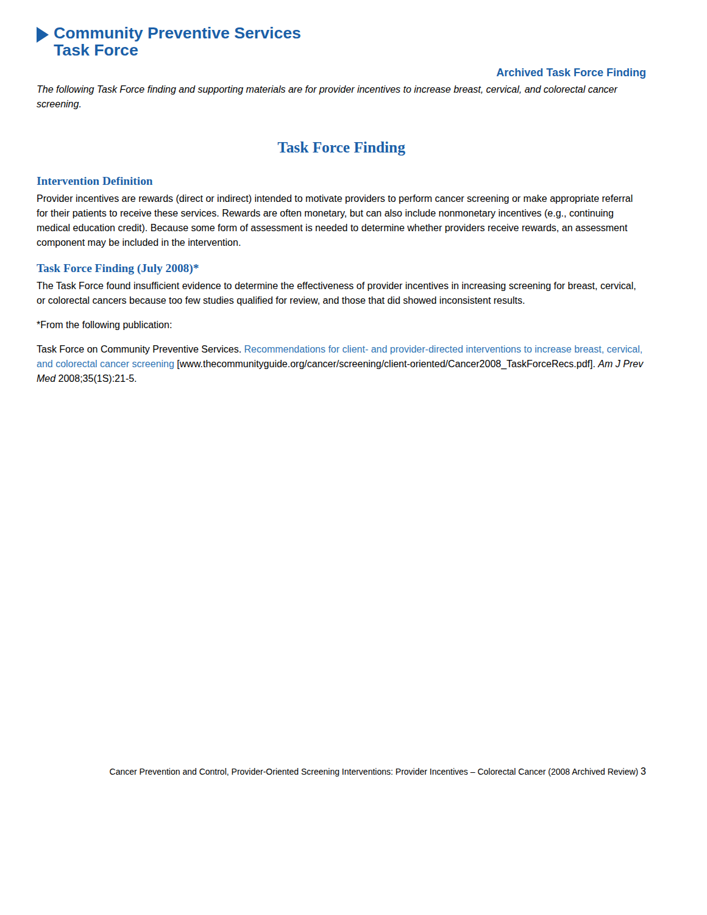Community Preventive Services Task Force
Archived Task Force Finding
The following Task Force finding and supporting materials are for provider incentives to increase breast, cervical, and colorectal cancer screening.
Task Force Finding
Intervention Definition
Provider incentives are rewards (direct or indirect) intended to motivate providers to perform cancer screening or make appropriate referral for their patients to receive these services. Rewards are often monetary, but can also include nonmonetary incentives (e.g., continuing medical education credit). Because some form of assessment is needed to determine whether providers receive rewards, an assessment component may be included in the intervention.
Task Force Finding (July 2008)*
The Task Force found insufficient evidence to determine the effectiveness of provider incentives in increasing screening for breast, cervical, or colorectal cancers because too few studies qualified for review, and those that did showed inconsistent results.
*From the following publication:
Task Force on Community Preventive Services. Recommendations for client- and provider-directed interventions to increase breast, cervical, and colorectal cancer screening [www.thecommunityguide.org/cancer/screening/client-oriented/Cancer2008_TaskForceRecs.pdf]. Am J Prev Med 2008;35(1S):21-5.
Cancer Prevention and Control, Provider-Oriented Screening Interventions: Provider Incentives – Colorectal Cancer (2008 Archived Review) 3